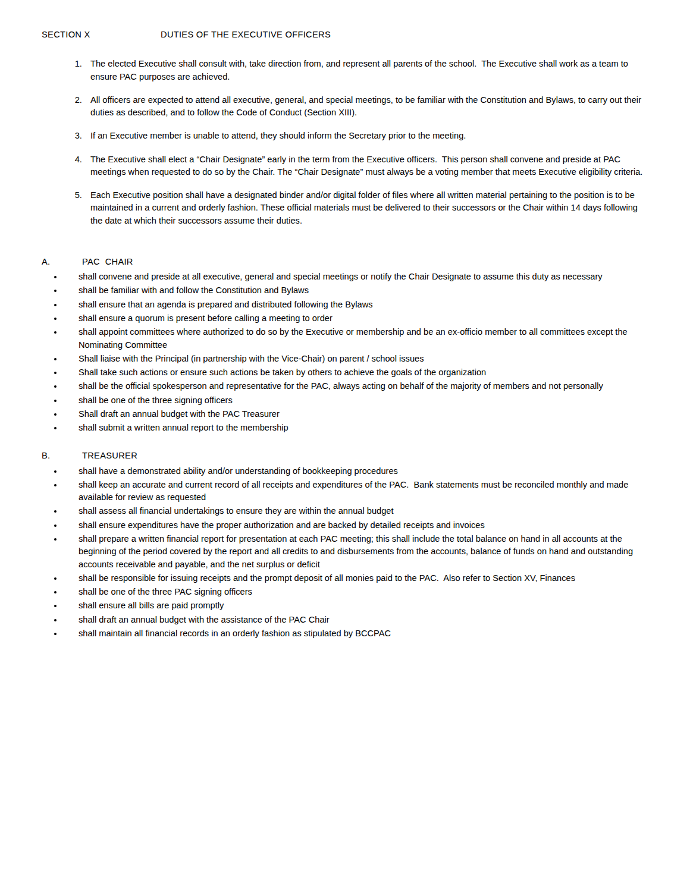SECTION XDUTIES OF THE EXECUTIVE OFFICERS
The elected Executive shall consult with, take direction from, and represent all parents of the school. The Executive shall work as a team to ensure PAC purposes are achieved.
All officers are expected to attend all executive, general, and special meetings, to be familiar with the Constitution and Bylaws, to carry out their duties as described, and to follow the Code of Conduct (Section XIII).
If an Executive member is unable to attend, they should inform the Secretary prior to the meeting.
The Executive shall elect a “Chair Designate” early in the term from the Executive officers. This person shall convene and preside at PAC meetings when requested to do so by the Chair. The “Chair Designate” must always be a voting member that meets Executive eligibility criteria.
Each Executive position shall have a designated binder and/or digital folder of files where all written material pertaining to the position is to be maintained in a current and orderly fashion. These official materials must be delivered to their successors or the Chair within 14 days following the date at which their successors assume their duties.
A. PAC CHAIR
shall convene and preside at all executive, general and special meetings or notify the Chair Designate to assume this duty as necessary
shall be familiar with and follow the Constitution and Bylaws
shall ensure that an agenda is prepared and distributed following the Bylaws
shall ensure a quorum is present before calling a meeting to order
shall appoint committees where authorized to do so by the Executive or membership and be an ex-officio member to all committees except the Nominating Committee
Shall liaise with the Principal (in partnership with the Vice-Chair) on parent / school issues
Shall take such actions or ensure such actions be taken by others to achieve the goals of the organization
shall be the official spokesperson and representative for the PAC, always acting on behalf of the majority of members and not personally
shall be one of the three signing officers
Shall draft an annual budget with the PAC Treasurer
shall submit a written annual report to the membership
B. TREASURER
shall have a demonstrated ability and/or understanding of bookkeeping procedures
shall keep an accurate and current record of all receipts and expenditures of the PAC. Bank statements must be reconciled monthly and made available for review as requested
shall assess all financial undertakings to ensure they are within the annual budget
shall ensure expenditures have the proper authorization and are backed by detailed receipts and invoices
shall prepare a written financial report for presentation at each PAC meeting; this shall include the total balance on hand in all accounts at the beginning of the period covered by the report and all credits to and disbursements from the accounts, balance of funds on hand and outstanding accounts receivable and payable, and the net surplus or deficit
shall be responsible for issuing receipts and the prompt deposit of all monies paid to the PAC. Also refer to Section XV, Finances
shall be one of the three PAC signing officers
shall ensure all bills are paid promptly
shall draft an annual budget with the assistance of the PAC Chair
shall maintain all financial records in an orderly fashion as stipulated by BCCPAC